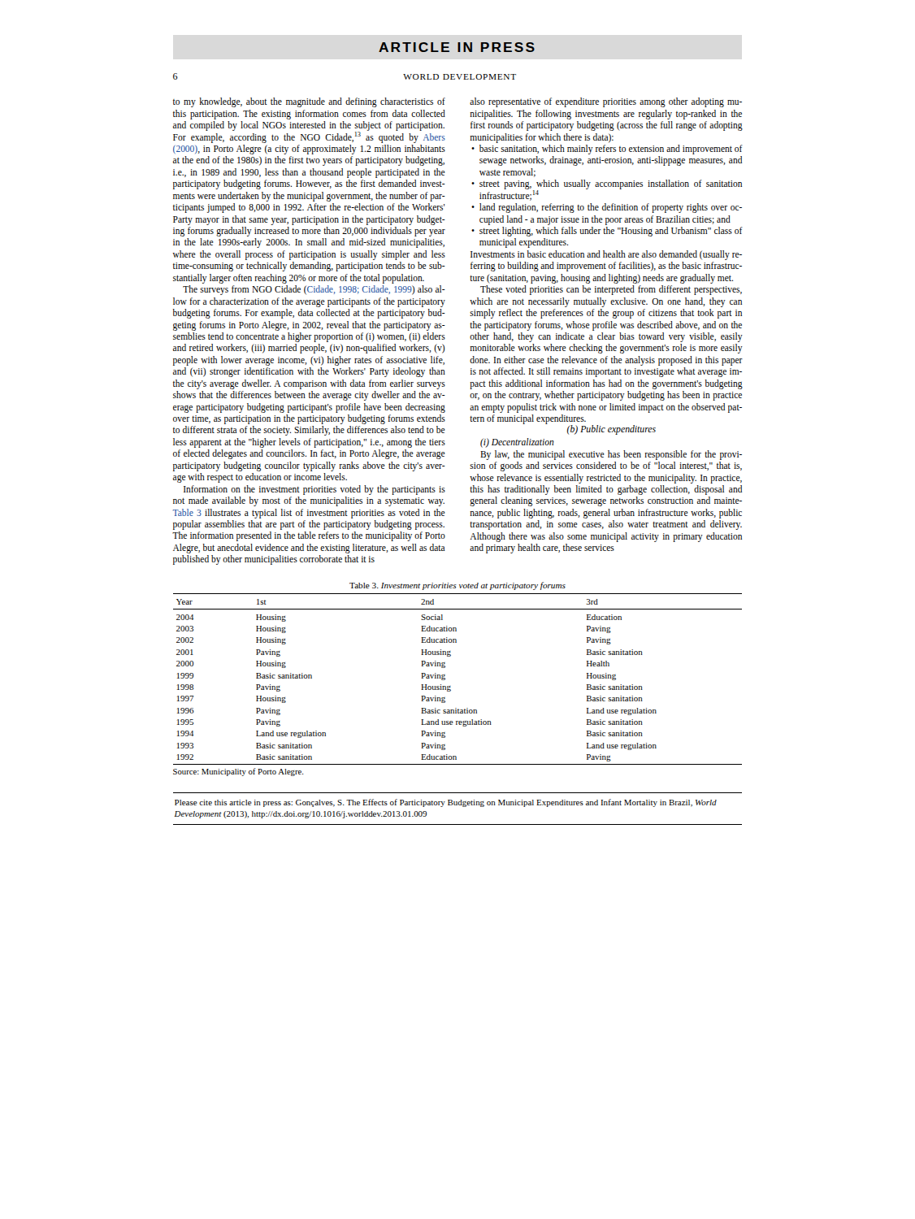ARTICLE IN PRESS
6 WORLD DEVELOPMENT
to my knowledge, about the magnitude and defining characteristics of this participation. The existing information comes from data collected and compiled by local NGOs interested in the subject of participation. For example, according to the NGO Cidade,13 as quoted by Abers (2000), in Porto Alegre (a city of approximately 1.2 million inhabitants at the end of the 1980s) in the first two years of participatory budgeting, i.e., in 1989 and 1990, less than a thousand people participated in the participatory budgeting forums. However, as the first demanded investments were undertaken by the municipal government, the number of participants jumped to 8,000 in 1992. After the re-election of the Workers' Party mayor in that same year, participation in the participatory budgeting forums gradually increased to more than 20,000 individuals per year in the late 1990s-early 2000s. In small and mid-sized municipalities, where the overall process of participation is usually simpler and less time-consuming or technically demanding, participation tends to be substantially larger often reaching 20% or more of the total population.
The surveys from NGO Cidade (Cidade, 1998; Cidade, 1999) also allow for a characterization of the average participants of the participatory budgeting forums. For example, data collected at the participatory budgeting forums in Porto Alegre, in 2002, reveal that the participatory assemblies tend to concentrate a higher proportion of (i) women, (ii) elders and retired workers, (iii) married people, (iv) non-qualified workers, (v) people with lower average income, (vi) higher rates of associative life, and (vii) stronger identification with the Workers' Party ideology than the city's average dweller. A comparison with data from earlier surveys shows that the differences between the average city dweller and the average participatory budgeting participant's profile have been decreasing over time, as participation in the participatory budgeting forums extends to different strata of the society. Similarly, the differences also tend to be less apparent at the "higher levels of participation," i.e., among the tiers of elected delegates and councilors. In fact, in Porto Alegre, the average participatory budgeting councilor typically ranks above the city's average with respect to education or income levels.
Information on the investment priorities voted by the participants is not made available by most of the municipalities in a systematic way. Table 3 illustrates a typical list of investment priorities as voted in the popular assemblies that are part of the participatory budgeting process. The information presented in the table refers to the municipality of Porto Alegre, but anecdotal evidence and the existing literature, as well as data published by other municipalities corroborate that it is
also representative of expenditure priorities among other adopting municipalities. The following investments are regularly top-ranked in the first rounds of participatory budgeting (across the full range of adopting municipalities for which there is data):
basic sanitation, which mainly refers to extension and improvement of sewage networks, drainage, anti-erosion, anti-slippage measures, and waste removal;
street paving, which usually accompanies installation of sanitation infrastructure;14
land regulation, referring to the definition of property rights over occupied land - a major issue in the poor areas of Brazilian cities; and
street lighting, which falls under the "Housing and Urbanism" class of municipal expenditures.
Investments in basic education and health are also demanded (usually referring to building and improvement of facilities), as the basic infrastructure (sanitation, paving, housing and lighting) needs are gradually met.
These voted priorities can be interpreted from different perspectives, which are not necessarily mutually exclusive. On one hand, they can simply reflect the preferences of the group of citizens that took part in the participatory forums, whose profile was described above, and on the other hand, they can indicate a clear bias toward very visible, easily monitorable works where checking the government's role is more easily done. In either case the relevance of the analysis proposed in this paper is not affected. It still remains important to investigate what average impact this additional information has had on the government's budgeting or, on the contrary, whether participatory budgeting has been in practice an empty populist trick with none or limited impact on the observed pattern of municipal expenditures.
(b) Public expenditures
(i) Decentralization
By law, the municipal executive has been responsible for the provision of goods and services considered to be of "local interest," that is, whose relevance is essentially restricted to the municipality. In practice, this has traditionally been limited to garbage collection, disposal and general cleaning services, sewerage networks construction and maintenance, public lighting, roads, general urban infrastructure works, public transportation and, in some cases, also water treatment and delivery. Although there was also some municipal activity in primary education and primary health care, these services
Table 3. Investment priorities voted at participatory forums
| Year | 1st | 2nd | 3rd |
| --- | --- | --- | --- |
| 2004 | Housing | Social | Education |
| 2003 | Housing | Education | Paving |
| 2002 | Housing | Education | Paving |
| 2001 | Paving | Housing | Basic sanitation |
| 2000 | Housing | Paving | Health |
| 1999 | Basic sanitation | Paving | Housing |
| 1998 | Paving | Housing | Basic sanitation |
| 1997 | Housing | Paving | Basic sanitation |
| 1996 | Paving | Basic sanitation | Land use regulation |
| 1995 | Paving | Land use regulation | Basic sanitation |
| 1994 | Land use regulation | Paving | Basic sanitation |
| 1993 | Basic sanitation | Paving | Land use regulation |
| 1992 | Basic sanitation | Education | Paving |
Source: Municipality of Porto Alegre.
Please cite this article in press as: Gonçalves, S. The Effects of Participatory Budgeting on Municipal Expenditures and Infant Mortality in Brazil, World Development (2013), http://dx.doi.org/10.1016/j.worlddev.2013.01.009